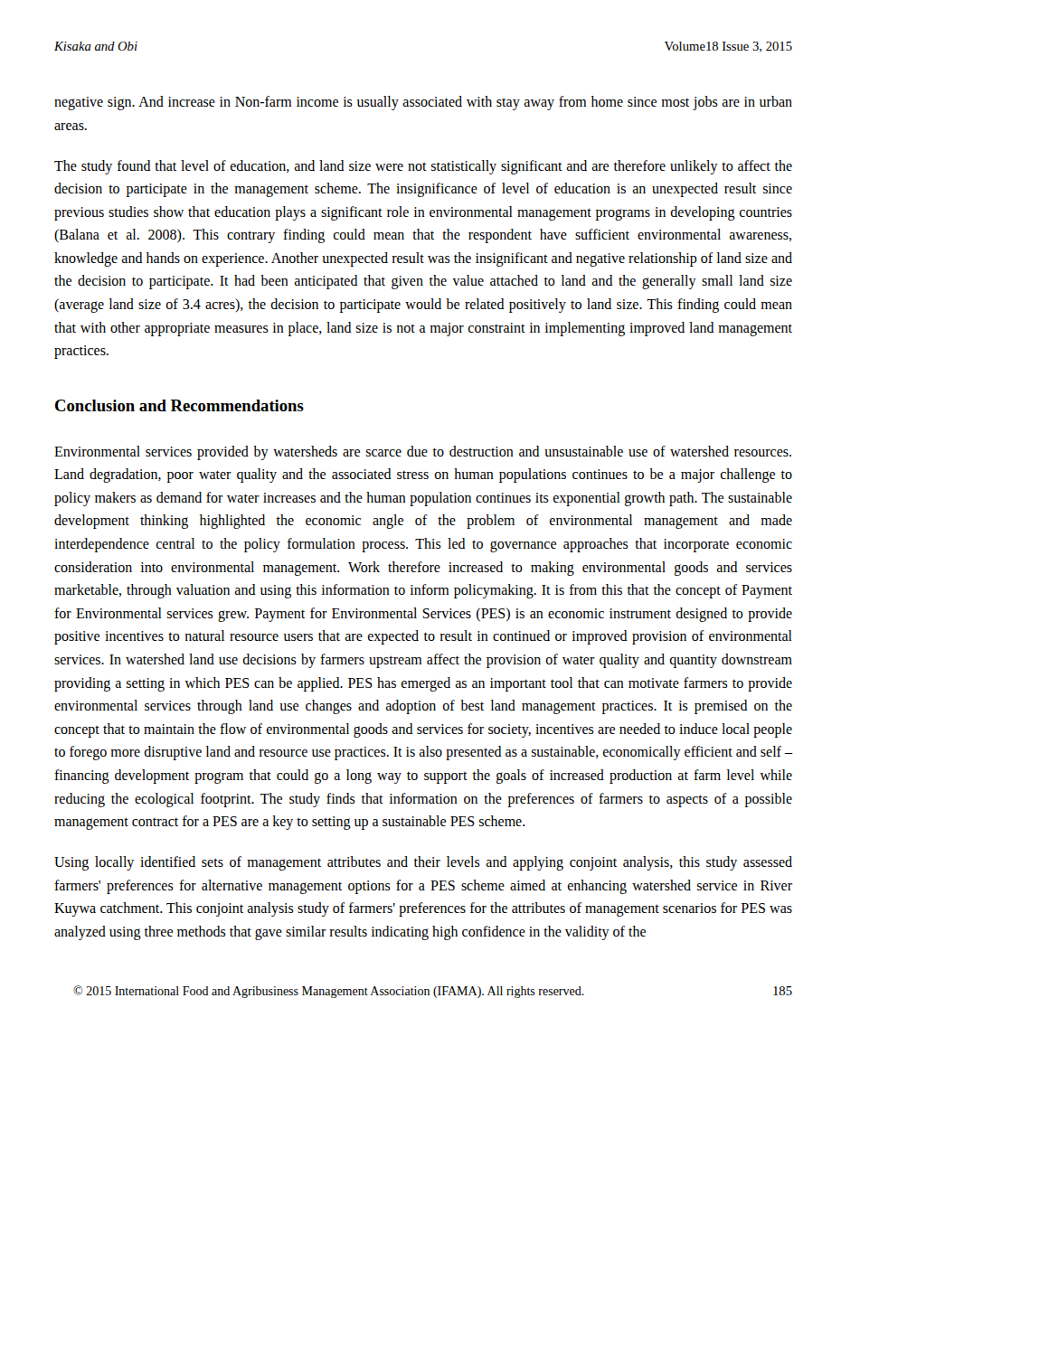Kisaka and Obi Volume18 Issue 3, 2015
negative sign. And increase in Non-farm income is usually associated with stay away from home since most jobs are in urban areas.
The study found that level of education, and land size were not statistically significant and are therefore unlikely to affect the decision to participate in the management scheme. The insignificance of level of education is an unexpected result since previous studies show that education plays a significant role in environmental management programs in developing countries (Balana et al. 2008). This contrary finding could mean that the respondent have sufficient environmental awareness, knowledge and hands on experience. Another unexpected result was the insignificant and negative relationship of land size and the decision to participate. It had been anticipated that given the value attached to land and the generally small land size (average land size of 3.4 acres), the decision to participate would be related positively to land size. This finding could mean that with other appropriate measures in place, land size is not a major constraint in implementing improved land management practices.
Conclusion and Recommendations
Environmental services provided by watersheds are scarce due to destruction and unsustainable use of watershed resources. Land degradation, poor water quality and the associated stress on human populations continues to be a major challenge to policy makers as demand for water increases and the human population continues its exponential growth path. The sustainable development thinking highlighted the economic angle of the problem of environmental management and made interdependence central to the policy formulation process. This led to governance approaches that incorporate economic consideration into environmental management. Work therefore increased to making environmental goods and services marketable, through valuation and using this information to inform policymaking. It is from this that the concept of Payment for Environmental services grew. Payment for Environmental Services (PES) is an economic instrument designed to provide positive incentives to natural resource users that are expected to result in continued or improved provision of environmental services. In watershed land use decisions by farmers upstream affect the provision of water quality and quantity downstream providing a setting in which PES can be applied. PES has emerged as an important tool that can motivate farmers to provide environmental services through land use changes and adoption of best land management practices. It is premised on the concept that to maintain the flow of environmental goods and services for society, incentives are needed to induce local people to forego more disruptive land and resource use practices. It is also presented as a sustainable, economically efficient and self – financing development program that could go a long way to support the goals of increased production at farm level while reducing the ecological footprint. The study finds that information on the preferences of farmers to aspects of a possible management contract for a PES are a key to setting up a sustainable PES scheme.
Using locally identified sets of management attributes and their levels and applying conjoint analysis, this study assessed farmers' preferences for alternative management options for a PES scheme aimed at enhancing watershed service in River Kuywa catchment. This conjoint analysis study of farmers' preferences for the attributes of management scenarios for PES was analyzed using three methods that gave similar results indicating high confidence in the validity of the
© 2015 International Food and Agribusiness Management Association (IFAMA). All rights reserved. 185